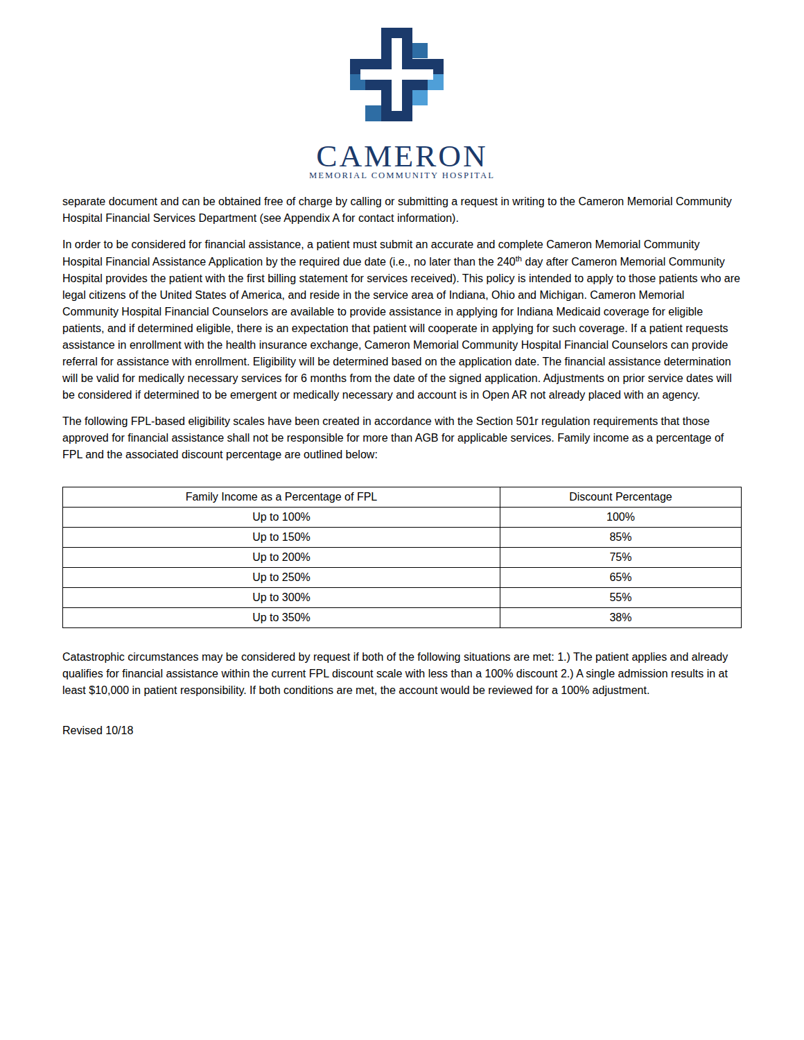CAMERON MEMORIAL COMMUNITY HOSPITAL
separate document and can be obtained free of charge by calling or submitting a request in writing to the Cameron Memorial Community Hospital Financial Services Department (see Appendix A for contact information).
In order to be considered for financial assistance, a patient must submit an accurate and complete Cameron Memorial Community Hospital Financial Assistance Application by the required due date (i.e., no later than the 240th day after Cameron Memorial Community Hospital provides the patient with the first billing statement for services received). This policy is intended to apply to those patients who are legal citizens of the United States of America, and reside in the service area of Indiana, Ohio and Michigan. Cameron Memorial Community Hospital Financial Counselors are available to provide assistance in applying for Indiana Medicaid coverage for eligible patients, and if determined eligible, there is an expectation that patient will cooperate in applying for such coverage. If a patient requests assistance in enrollment with the health insurance exchange, Cameron Memorial Community Hospital Financial Counselors can provide referral for assistance with enrollment. Eligibility will be determined based on the application date. The financial assistance determination will be valid for medically necessary services for 6 months from the date of the signed application. Adjustments on prior service dates will be considered if determined to be emergent or medically necessary and account is in Open AR not already placed with an agency.
The following FPL-based eligibility scales have been created in accordance with the Section 501r regulation requirements that those approved for financial assistance shall not be responsible for more than AGB for applicable services. Family income as a percentage of FPL and the associated discount percentage are outlined below:
| Family Income as a Percentage of FPL | Discount Percentage |
| --- | --- |
| Up to 100% | 100% |
| Up to 150% | 85% |
| Up to 200% | 75% |
| Up to 250% | 65% |
| Up to 300% | 55% |
| Up to 350% | 38% |
Catastrophic circumstances may be considered by request if both of the following situations are met: 1.) The patient applies and already qualifies for financial assistance within the current FPL discount scale with less than a 100% discount 2.) A single admission results in at least $10,000 in patient responsibility. If both conditions are met, the account would be reviewed for a 100% adjustment.
Revised 10/18